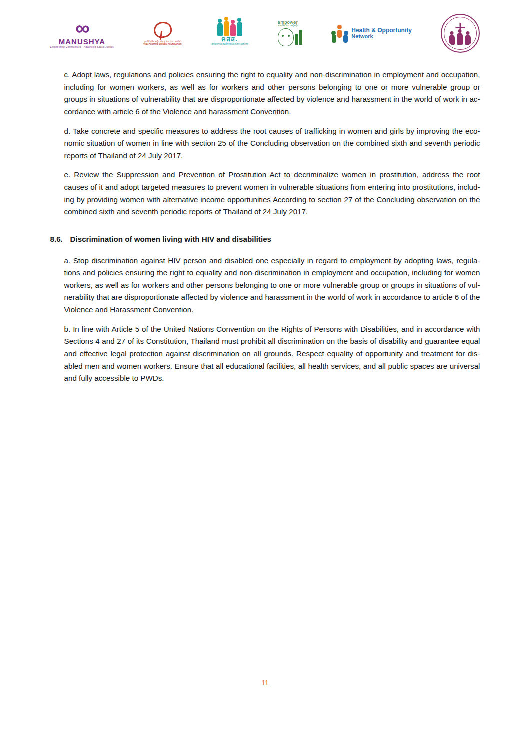∞
MANUSHYA
Empowering Communities · Advancing Social Justice
มูลนิธิ เพื่อ หญิง ที่ อยู่ ร่วม กับ เอชไอวี
THAI POSITIVE WOMEN FOUNDATION
คสส.
เครือข่ายสลัมสี่ภาคแห่งประเทศไทย
empower
ส่งเสริมโอกาสผู้หญิง
Health & Opportunity
Network
c. Adopt laws, regulations and policies ensuring the right to equality and non-discrimination in employment and occupation, including for women workers, as well as for workers and other persons belonging to one or more vulnerable group or groups in situations of vulnerability that are disproportionate affected by violence and harassment in the world of work in accordance with article 6 of the Violence and harassment Convention.
d. Take concrete and specific measures to address the root causes of trafficking in women and girls by improving the economic situation of women in line with section 25 of the Concluding observation on the combined sixth and seventh periodic reports of Thailand of 24 July 2017.
e. Review the Suppression and Prevention of Prostitution Act to decriminalize women in prostitution, address the root causes of it and adopt targeted measures to prevent women in vulnerable situations from entering into prostitutions, including by providing women with alternative income opportunities According to section 27 of the Concluding observation on the combined sixth and seventh periodic reports of Thailand of 24 July 2017.
8.6. Discrimination of women living with HIV and disabilities
a. Stop discrimination against HIV person and disabled one especially in regard to employment by adopting laws, regulations and policies ensuring the right to equality and non-discrimination in employment and occupation, including for women workers, as well as for workers and other persons belonging to one or more vulnerable group or groups in situations of vulnerability that are disproportionate affected by violence and harassment in the world of work in accordance to article 6 of the Violence and Harassment Convention.
b. In line with Article 5 of the United Nations Convention on the Rights of Persons with Disabilities, and in accordance with Sections 4 and 27 of its Constitution, Thailand must prohibit all discrimination on the basis of disability and guarantee equal and effective legal protection against discrimination on all grounds. Respect equality of opportunity and treatment for disabled men and women workers. Ensure that all educational facilities, all health services, and all public spaces are universal and fully accessible to PWDs.
11